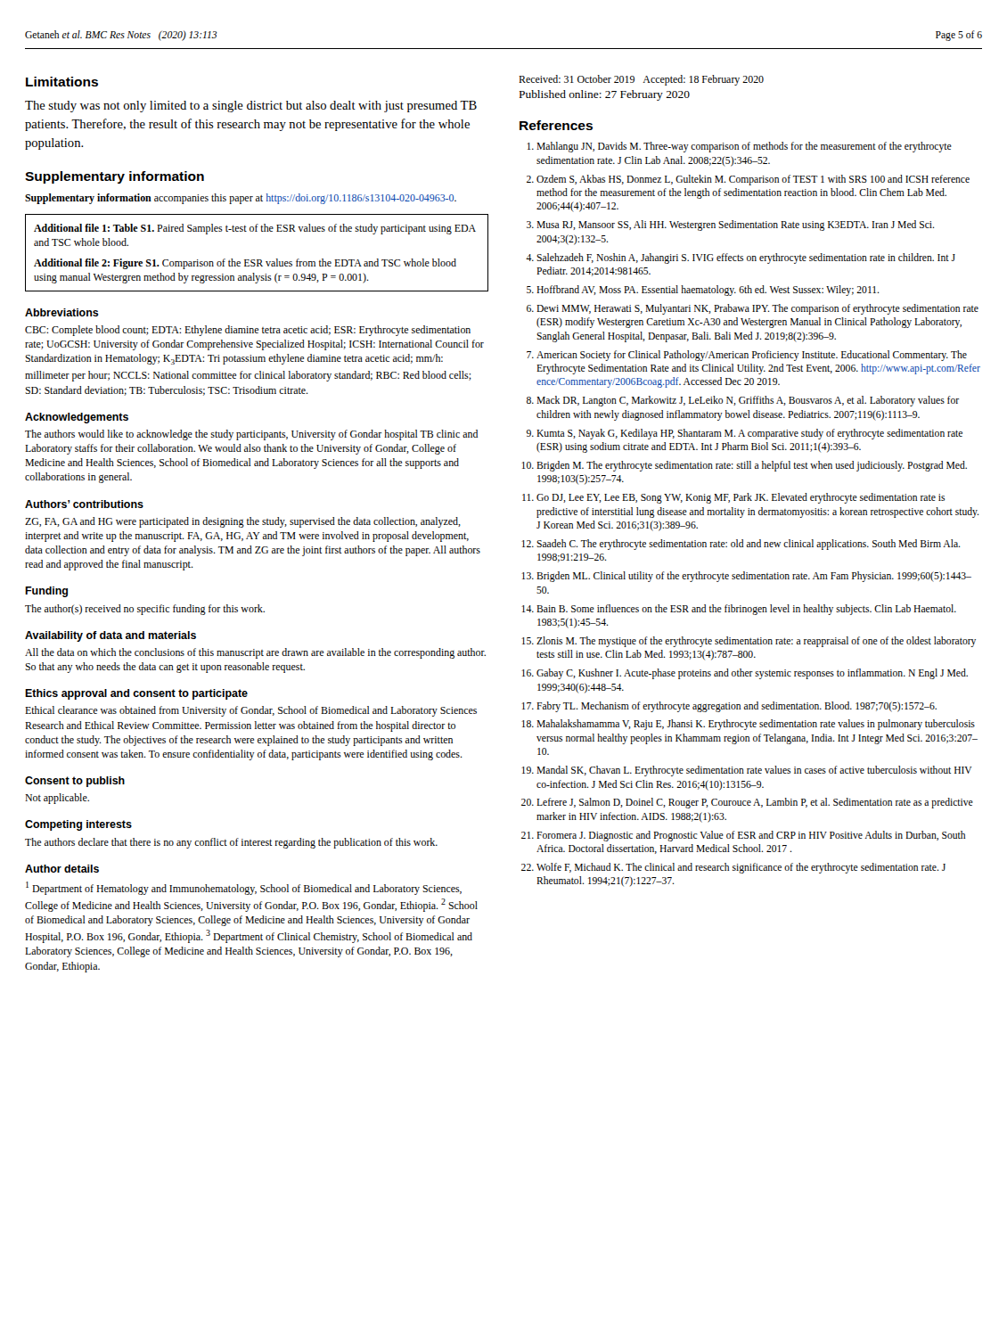Getaneh et al. BMC Res Notes (2020) 13:113
Page 5 of 6
Limitations
The study was not only limited to a single district but also dealt with just presumed TB patients. Therefore, the result of this research may not be representative for the whole population.
Supplementary information
Supplementary information accompanies this paper at https://doi.org/10.1186/s13104-020-04963-0.
Additional file 1: Table S1. Paired Samples t-test of the ESR values of the study participant using EDA and TSC whole blood.
Additional file 2: Figure S1. Comparison of the ESR values from the EDTA and TSC whole blood using manual Westergren method by regression analysis (r = 0.949, P = 0.001).
Abbreviations
CBC: Complete blood count; EDTA: Ethylene diamine tetra acetic acid; ESR: Erythrocyte sedimentation rate; UoGCSH: University of Gondar Comprehensive Specialized Hospital; ICSH: International Council for Standardization in Hematology; K3EDTA: Tri potassium ethylene diamine tetra acetic acid; mm/h: millimeter per hour; NCCLS: National committee for clinical laboratory standard; RBC: Red blood cells; SD: Standard deviation; TB: Tuberculosis; TSC: Trisodium citrate.
Acknowledgements
The authors would like to acknowledge the study participants, University of Gondar hospital TB clinic and Laboratory staffs for their collaboration. We would also thank to the University of Gondar, College of Medicine and Health Sciences, School of Biomedical and Laboratory Sciences for all the supports and collaborations in general.
Authors’ contributions
ZG, FA, GA and HG were participated in designing the study, supervised the data collection, analyzed, interpret and write up the manuscript. FA, GA, HG, AY and TM were involved in proposal development, data collection and entry of data for analysis. TM and ZG are the joint first authors of the paper. All authors read and approved the final manuscript.
Funding
The author(s) received no specific funding for this work.
Availability of data and materials
All the data on which the conclusions of this manuscript are drawn are available in the corresponding author. So that any who needs the data can get it upon reasonable request.
Ethics approval and consent to participate
Ethical clearance was obtained from University of Gondar, School of Biomedical and Laboratory Sciences Research and Ethical Review Committee. Permission letter was obtained from the hospital director to conduct the study. The objectives of the research were explained to the study participants and written informed consent was taken. To ensure confidentiality of data, participants were identified using codes.
Consent to publish
Not applicable.
Competing interests
The authors declare that there is no any conflict of interest regarding the publication of this work.
Author details
1 Department of Hematology and Immunohematology, School of Biomedical and Laboratory Sciences, College of Medicine and Health Sciences, University of Gondar, P.O. Box 196, Gondar, Ethiopia. 2 School of Biomedical and Laboratory Sciences, College of Medicine and Health Sciences, University of Gondar Hospital, P.O. Box 196, Gondar, Ethiopia. 3 Department of Clinical Chemistry, School of Biomedical and Laboratory Sciences, College of Medicine and Health Sciences, University of Gondar, P.O. Box 196, Gondar, Ethiopia.
Received: 31 October 2019 Accepted: 18 February 2020
Published online: 27 February 2020
References
Mahlangu JN, Davids M. Three-way comparison of methods for the measurement of the erythrocyte sedimentation rate. J Clin Lab Anal. 2008;22(5):346–52.
Ozdem S, Akbas HS, Donmez L, Gultekin M. Comparison of TEST 1 with SRS 100 and ICSH reference method for the measurement of the length of sedimentation reaction in blood. Clin Chem Lab Med. 2006;44(4):407–12.
Musa RJ, Mansoor SS, Ali HH. Westergren Sedimentation Rate using K3EDTA. Iran J Med Sci. 2004;3(2):132–5.
Salehzadeh F, Noshin A, Jahangiri S. IVIG effects on erythrocyte sedimentation rate in children. Int J Pediatr. 2014;2014:981465.
Hoffbrand AV, Moss PA. Essential haematology. 6th ed. West Sussex: Wiley; 2011.
Dewi MMW, Herawati S, Mulyantari NK, Prabawa IPY. The comparison of erythrocyte sedimentation rate (ESR) modify Westergren Caretium Xc-A30 and Westergren Manual in Clinical Pathology Laboratory, Sanglah General Hospital, Denpasar, Bali. Bali Med J. 2019;8(2):396–9.
American Society for Clinical Pathology/American Proficiency Institute. Educational Commentary. The Erythrocyte Sedimentation Rate and its Clinical Utility. 2nd Test Event, 2006. http://www.api-pt.com/Reference/Commentary/2006Bcoag.pdf. Accessed Dec 20 2019.
Mack DR, Langton C, Markowitz J, LeLeiko N, Griffiths A, Bousvaros A, et al. Laboratory values for children with newly diagnosed inflammatory bowel disease. Pediatrics. 2007;119(6):1113–9.
Kumta S, Nayak G, Kedilaya HP, Shantaram M. A comparative study of erythrocyte sedimentation rate (ESR) using sodium citrate and EDTA. Int J Pharm Biol Sci. 2011;1(4):393–6.
Brigden M. The erythrocyte sedimentation rate: still a helpful test when used judiciously. Postgrad Med. 1998;103(5):257–74.
Go DJ, Lee EY, Lee EB, Song YW, Konig MF, Park JK. Elevated erythrocyte sedimentation rate is predictive of interstitial lung disease and mortality in dermatomyositis: a korean retrospective cohort study. J Korean Med Sci. 2016;31(3):389–96.
Saadeh C. The erythrocyte sedimentation rate: old and new clinical applications. South Med Birm Ala. 1998;91:219–26.
Brigden ML. Clinical utility of the erythrocyte sedimentation rate. Am Fam Physician. 1999;60(5):1443–50.
Bain B. Some influences on the ESR and the fibrinogen level in healthy subjects. Clin Lab Haematol. 1983;5(1):45–54.
Zlonis M. The mystique of the erythrocyte sedimentation rate: a reappraisal of one of the oldest laboratory tests still in use. Clin Lab Med. 1993;13(4):787–800.
Gabay C, Kushner I. Acute-phase proteins and other systemic responses to inflammation. N Engl J Med. 1999;340(6):448–54.
Fabry TL. Mechanism of erythrocyte aggregation and sedimentation. Blood. 1987;70(5):1572–6.
Mahalakshamamma V, Raju E, Jhansi K. Erythrocyte sedimentation rate values in pulmonary tuberculosis versus normal healthy peoples in Khammam region of Telangana, India. Int J Integr Med Sci. 2016;3:207–10.
Mandal SK, Chavan L. Erythrocyte sedimentation rate values in cases of active tuberculosis without HIV co-infection. J Med Sci Clin Res. 2016;4(10):13156–9.
Lefrere J, Salmon D, Doinel C, Rouger P, Courouce A, Lambin P, et al. Sedimentation rate as a predictive marker in HIV infection. AIDS. 1988;2(1):63.
Foromera J. Diagnostic and Prognostic Value of ESR and CRP in HIV Positive Adults in Durban, South Africa. Doctoral dissertation, Harvard Medical School. 2017 .
Wolfe F, Michaud K. The clinical and research significance of the erythrocyte sedimentation rate. J Rheumatol. 1994;21(7):1227–37.